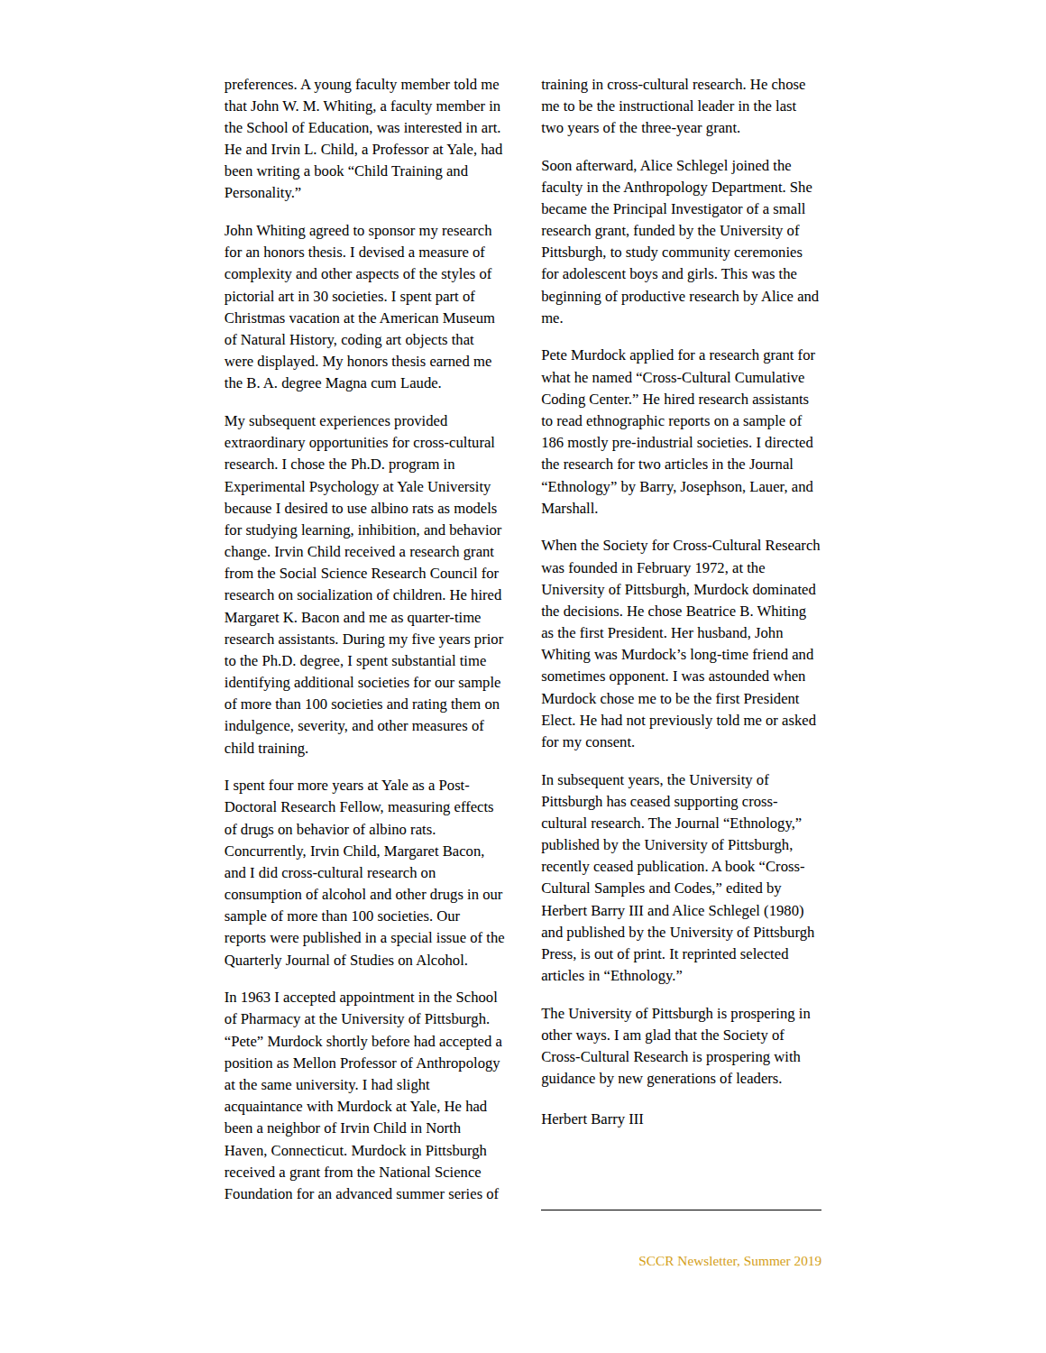preferences. A young faculty member told me that John W. M. Whiting, a faculty member in the School of Education, was interested in art. He and Irvin L. Child, a Professor at Yale, had been writing a book “Child Training and Personality.”
John Whiting agreed to sponsor my research for an honors thesis. I devised a measure of complexity and other aspects of the styles of pictorial art in 30 societies. I spent part of Christmas vacation at the American Museum of Natural History, coding art objects that were displayed. My honors thesis earned me the B. A. degree Magna cum Laude.
My subsequent experiences provided extraordinary opportunities for cross-cultural research. I chose the Ph.D. program in Experimental Psychology at Yale University because I desired to use albino rats as models for studying learning, inhibition, and behavior change. Irvin Child received a research grant from the Social Science Research Council for research on socialization of children. He hired Margaret K. Bacon and me as quarter-time research assistants. During my five years prior to the Ph.D. degree, I spent substantial time identifying additional societies for our sample of more than 100 societies and rating them on indulgence, severity, and other measures of child training.
I spent four more years at Yale as a Post-Doctoral Research Fellow, measuring effects of drugs on behavior of albino rats. Concurrently, Irvin Child, Margaret Bacon, and I did cross-cultural research on consumption of alcohol and other drugs in our sample of more than 100 societies. Our reports were published in a special issue of the Quarterly Journal of Studies on Alcohol.
In 1963 I accepted appointment in the School of Pharmacy at the University of Pittsburgh. “Pete” Murdock shortly before had accepted a position as Mellon Professor of Anthropology at the same university. I had slight acquaintance with Murdock at Yale, He had been a neighbor of Irvin Child in North Haven, Connecticut. Murdock in Pittsburgh received a grant from the National Science Foundation for an advanced summer series of
training in cross-cultural research. He chose me to be the instructional leader in the last two years of the three-year grant.
Soon afterward, Alice Schlegel joined the faculty in the Anthropology Department. She became the Principal Investigator of a small research grant, funded by the University of Pittsburgh, to study community ceremonies for adolescent boys and girls. This was the beginning of productive research by Alice and me.
Pete Murdock applied for a research grant for what he named “Cross-Cultural Cumulative Coding Center.” He hired research assistants to read ethnographic reports on a sample of 186 mostly pre-industrial societies. I directed the research for two articles in the Journal “Ethnology” by Barry, Josephson, Lauer, and Marshall.
When the Society for Cross-Cultural Research was founded in February 1972, at the University of Pittsburgh, Murdock dominated the decisions. He chose Beatrice B. Whiting as the first President. Her husband, John Whiting was Murdock’s long-time friend and sometimes opponent. I was astounded when Murdock chose me to be the first President Elect. He had not previously told me or asked for my consent.
In subsequent years, the University of Pittsburgh has ceased supporting cross-cultural research. The Journal “Ethnology,” published by the University of Pittsburgh, recently ceased publication. A book “Cross-Cultural Samples and Codes,” edited by Herbert Barry III and Alice Schlegel (1980) and published by the University of Pittsburgh Press, is out of print. It reprinted selected articles in “Ethnology.”
The University of Pittsburgh is prospering in other ways. I am glad that the Society of Cross-Cultural Research is prospering with guidance by new generations of leaders.
Herbert Barry III
SCCR Newsletter, Summer 2019